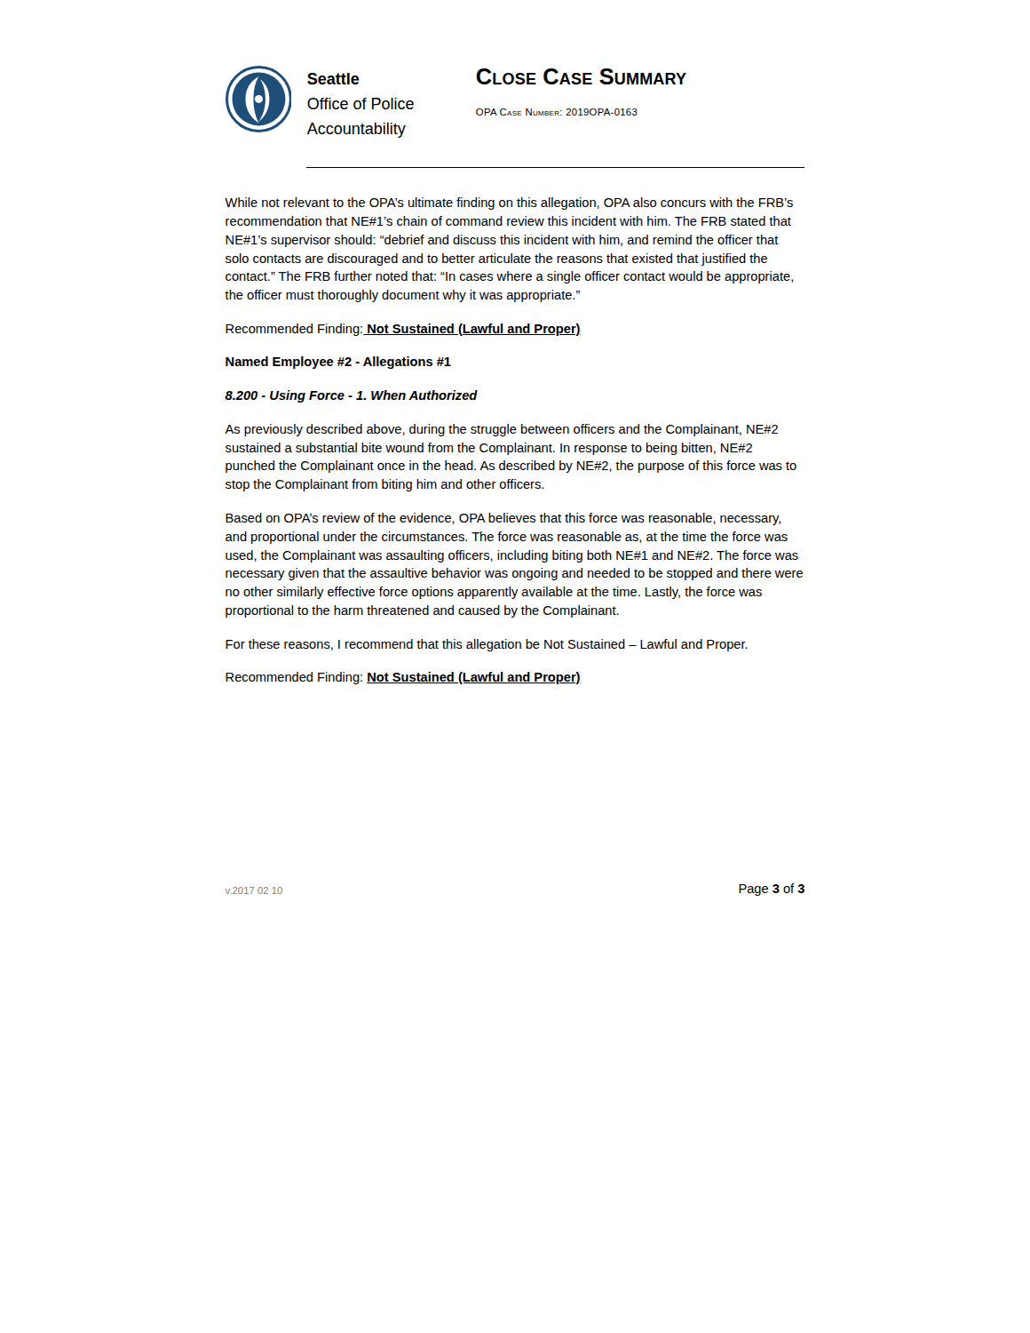Seattle
Office of Police
Accountability
Close Case Summary
OPA Case Number: 2019OPA-0163
While not relevant to the OPA’s ultimate finding on this allegation, OPA also concurs with the FRB’s recommendation that NE#1’s chain of command review this incident with him. The FRB stated that NE#1’s supervisor should: “debrief and discuss this incident with him, and remind the officer that solo contacts are discouraged and to better articulate the reasons that existed that justified the contact.” The FRB further noted that: “In cases where a single officer contact would be appropriate, the officer must thoroughly document why it was appropriate.”
Recommended Finding: Not Sustained (Lawful and Proper)
Named Employee #2 - Allegations #1
8.200 - Using Force - 1. When Authorized
As previously described above, during the struggle between officers and the Complainant, NE#2 sustained a substantial bite wound from the Complainant. In response to being bitten, NE#2 punched the Complainant once in the head. As described by NE#2, the purpose of this force was to stop the Complainant from biting him and other officers.
Based on OPA’s review of the evidence, OPA believes that this force was reasonable, necessary, and proportional under the circumstances. The force was reasonable as, at the time the force was used, the Complainant was assaulting officers, including biting both NE#1 and NE#2. The force was necessary given that the assaultive behavior was ongoing and needed to be stopped and there were no other similarly effective force options apparently available at the time. Lastly, the force was proportional to the harm threatened and caused by the Complainant.
For these reasons, I recommend that this allegation be Not Sustained – Lawful and Proper.
Recommended Finding: Not Sustained (Lawful and Proper)
v.2017 02 10
Page 3 of 3